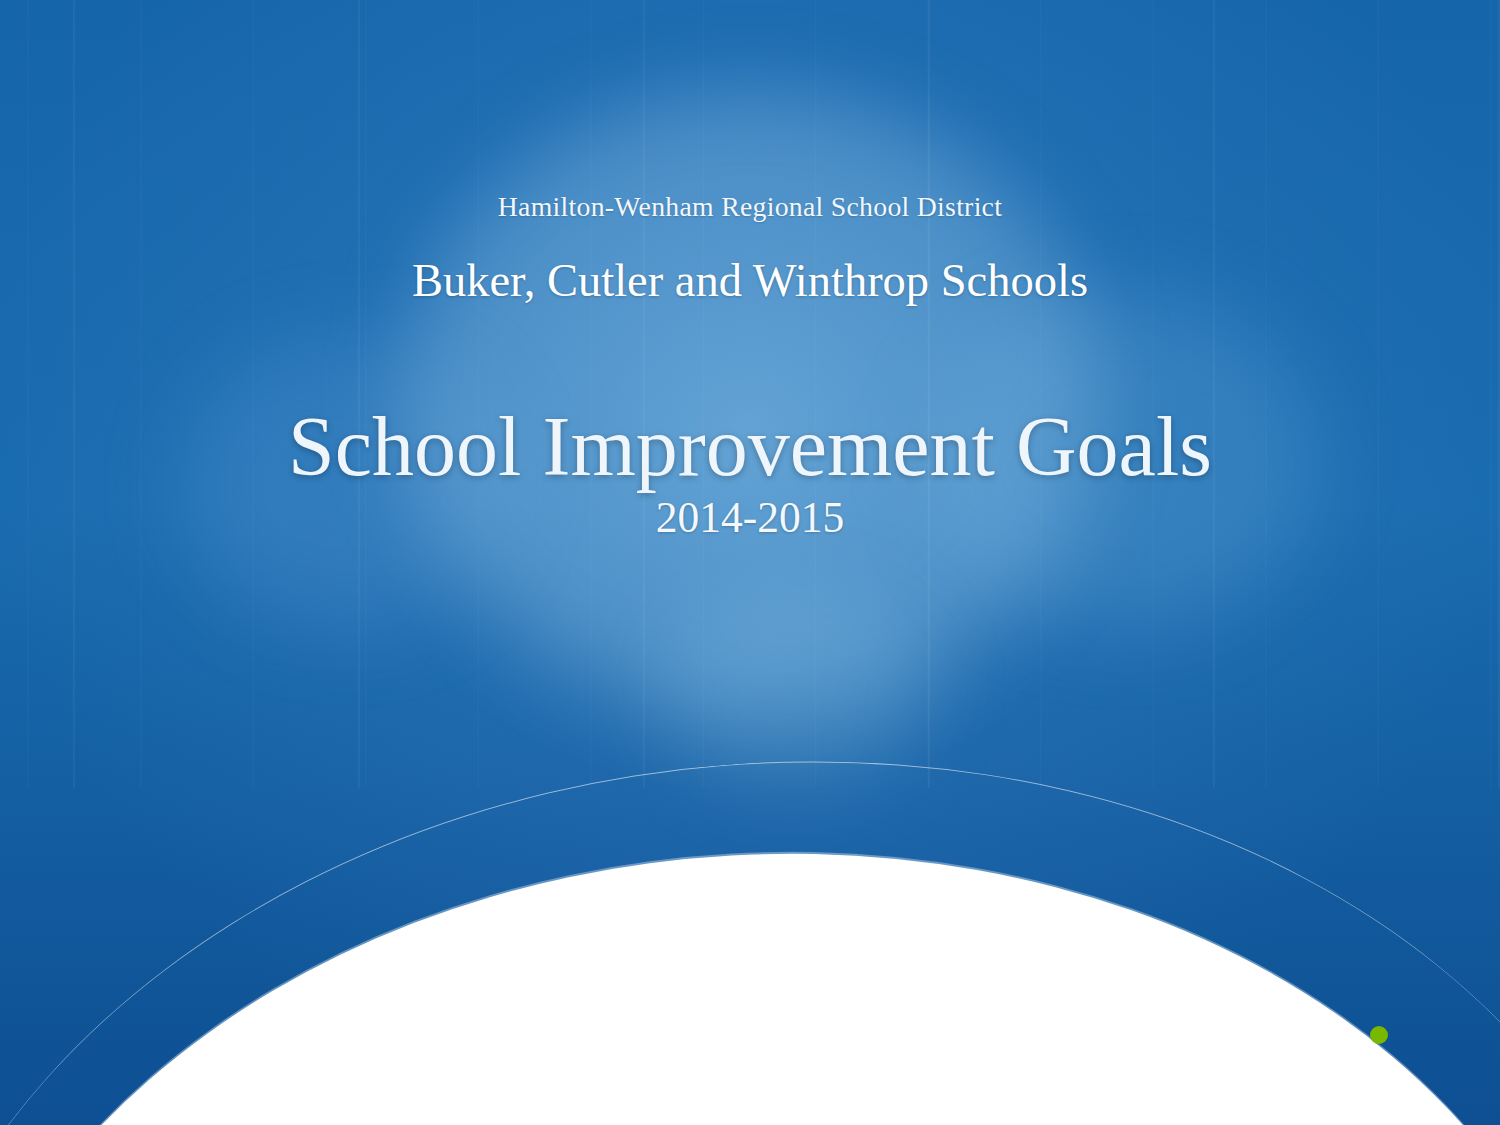Hamilton-Wenham Regional School District
Buker, Cutler and Winthrop Schools
School Improvement Goals 2014-2015